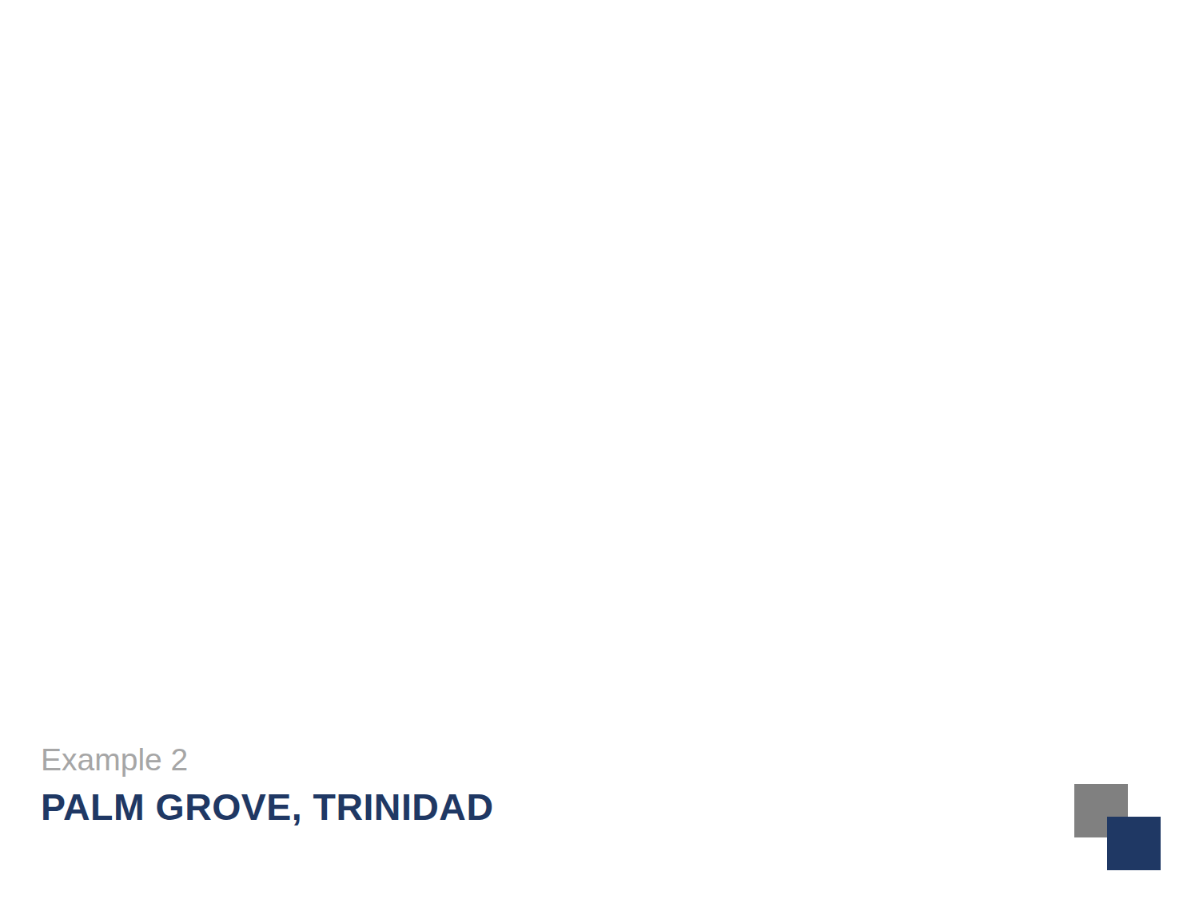Example 2
Palm Grove, Trinidad